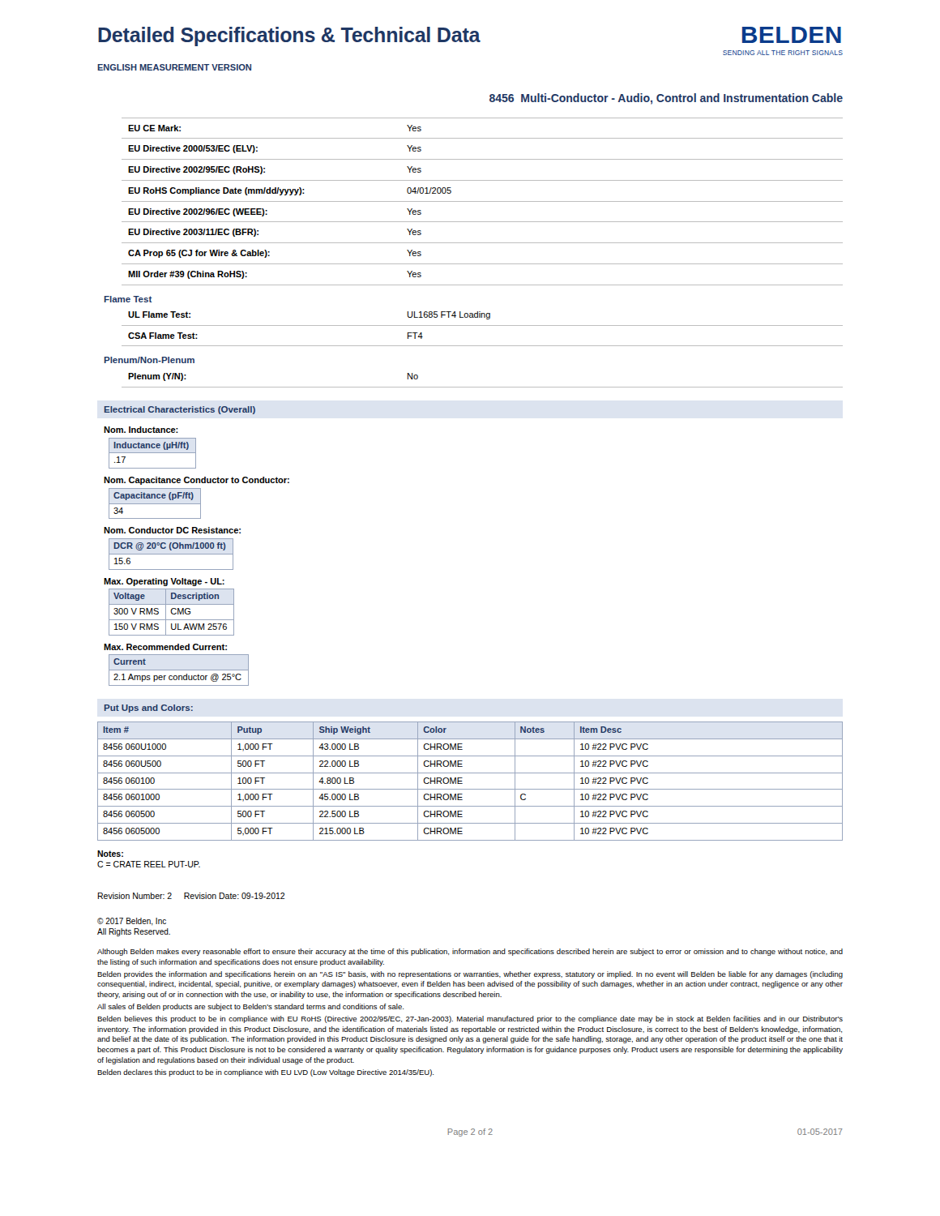Detailed Specifications & Technical Data
BELDEN
SENDING ALL THE RIGHT SIGNALS
ENGLISH MEASUREMENT VERSION
8456 Multi-Conductor - Audio, Control and Instrumentation Cable
| EU CE Mark: | Yes |
| EU Directive 2000/53/EC (ELV): | Yes |
| EU Directive 2002/95/EC (RoHS): | Yes |
| EU RoHS Compliance Date (mm/dd/yyyy): | 04/01/2005 |
| EU Directive 2002/96/EC (WEEE): | Yes |
| EU Directive 2003/11/EC (BFR): | Yes |
| CA Prop 65 (CJ for Wire & Cable): | Yes |
| MII Order #39 (China RoHS): | Yes |
Flame Test
| UL Flame Test: | UL1685 FT4 Loading |
| CSA Flame Test: | FT4 |
Plenum/Non-Plenum
| Plenum (Y/N): | No |
Electrical Characteristics (Overall)
Nom. Inductance:
| Inductance (µH/ft) |
| --- |
| .17 |
Nom. Capacitance Conductor to Conductor:
| Capacitance (pF/ft) |
| --- |
| 34 |
Nom. Conductor DC Resistance:
| DCR @ 20°C (Ohm/1000 ft) |
| --- |
| 15.6 |
Max. Operating Voltage - UL:
| Voltage | Description |
| --- | --- |
| 300 V RMS | CMG |
| 150 V RMS | UL AWM 2576 |
Max. Recommended Current:
| Current |
| --- |
| 2.1 Amps per conductor @ 25°C |
Put Ups and Colors:
| Item # | Putup | Ship Weight | Color | Notes | Item Desc |
| --- | --- | --- | --- | --- | --- |
| 8456 060U1000 | 1,000 FT | 43.000 LB | CHROME | | 10 #22 PVC PVC |
| 8456 060U500 | 500 FT | 22.000 LB | CHROME | | 10 #22 PVC PVC |
| 8456 060100 | 100 FT | 4.800 LB | CHROME | | 10 #22 PVC PVC |
| 8456 0601000 | 1,000 FT | 45.000 LB | CHROME | C | 10 #22 PVC PVC |
| 8456 060500 | 500 FT | 22.500 LB | CHROME | | 10 #22 PVC PVC |
| 8456 0605000 | 5,000 FT | 215.000 LB | CHROME | | 10 #22 PVC PVC |
Notes:
C = CRATE REEL PUT-UP.
Revision Number: 2 Revision Date: 09-19-2012
© 2017 Belden, Inc
All Rights Reserved.
Although Belden makes every reasonable effort to ensure their accuracy at the time of this publication, information and specifications described herein are subject to error or omission and to change without notice, and the listing of such information and specifications does not ensure product availability.
Belden provides the information and specifications herein on an "AS IS" basis, with no representations or warranties, whether express, statutory or implied. In no event will Belden be liable for any damages (including consequential, indirect, incidental, special, punitive, or exemplary damages) whatsoever, even if Belden has been advised of the possibility of such damages, whether in an action under contract, negligence or any other theory, arising out of or in connection with the use, or inability to use, the information or specifications described herein.
All sales of Belden products are subject to Belden's standard terms and conditions of sale.
Belden believes this product to be in compliance with EU RoHS (Directive 2002/95/EC, 27-Jan-2003). Material manufactured prior to the compliance date may be in stock at Belden facilities and in our Distributor's inventory. The information provided in this Product Disclosure, and the identification of materials listed as reportable or restricted within the Product Disclosure, is correct to the best of Belden's knowledge, information, and belief at the date of its publication. The information provided in this Product Disclosure is designed only as a general guide for the safe handling, storage, and any other operation of the product itself or the one that it becomes a part of. This Product Disclosure is not to be considered a warranty or quality specification. Regulatory information is for guidance purposes only. Product users are responsible for determining the applicability of legislation and regulations based on their individual usage of the product.
Belden declares this product to be in compliance with EU LVD (Low Voltage Directive 2014/35/EU).
Page 2 of 2
01-05-2017